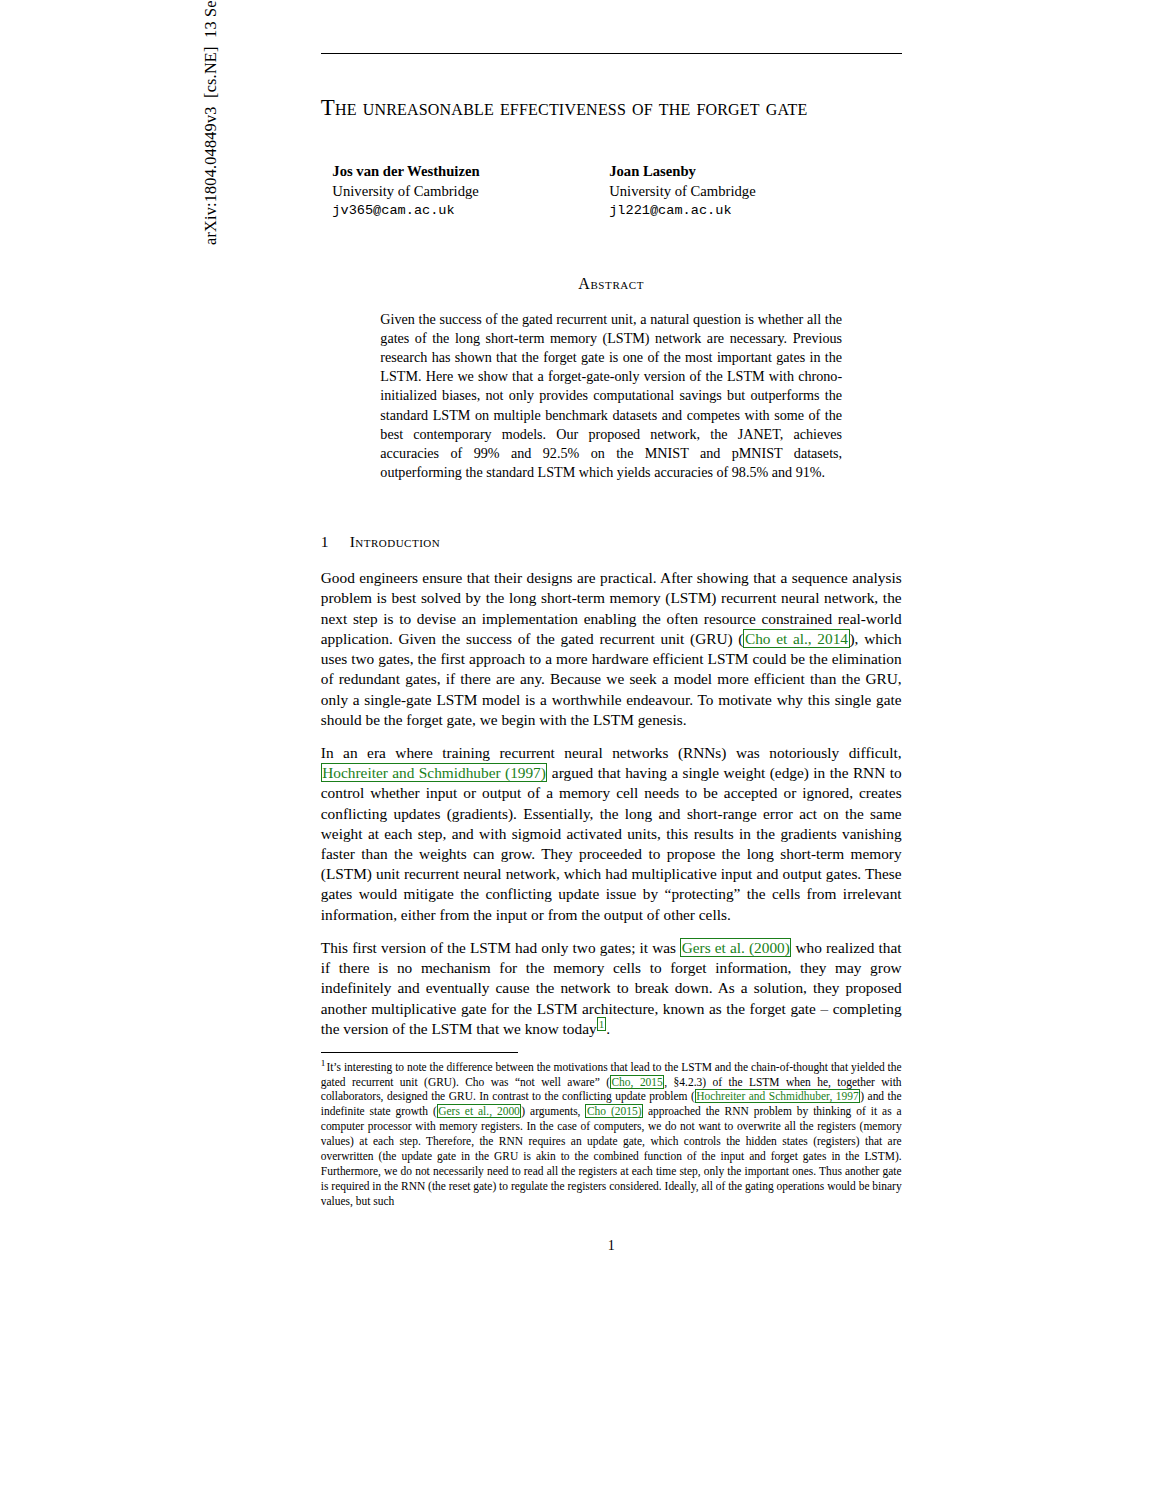arXiv:1804.04849v3 [cs.NE] 13 Sep 2018
The unreasonable effectiveness of the forget gate
Jos van der Westhuizen
University of Cambridge
jv365@cam.ac.uk
Joan Lasenby
University of Cambridge
jl221@cam.ac.uk
Abstract
Given the success of the gated recurrent unit, a natural question is whether all the gates of the long short-term memory (LSTM) network are necessary. Previous research has shown that the forget gate is one of the most important gates in the LSTM. Here we show that a forget-gate-only version of the LSTM with chrono-initialized biases, not only provides computational savings but outperforms the standard LSTM on multiple benchmark datasets and competes with some of the best contemporary models. Our proposed network, the JANET, achieves accuracies of 99% and 92.5% on the MNIST and pMNIST datasets, outperforming the standard LSTM which yields accuracies of 98.5% and 91%.
1 Introduction
Good engineers ensure that their designs are practical. After showing that a sequence analysis problem is best solved by the long short-term memory (LSTM) recurrent neural network, the next step is to devise an implementation enabling the often resource constrained real-world application. Given the success of the gated recurrent unit (GRU) (Cho et al., 2014), which uses two gates, the first approach to a more hardware efficient LSTM could be the elimination of redundant gates, if there are any. Because we seek a model more efficient than the GRU, only a single-gate LSTM model is a worthwhile endeavour. To motivate why this single gate should be the forget gate, we begin with the LSTM genesis.
In an era where training recurrent neural networks (RNNs) was notoriously difficult, Hochreiter and Schmidhuber (1997) argued that having a single weight (edge) in the RNN to control whether input or output of a memory cell needs to be accepted or ignored, creates conflicting updates (gradients). Essentially, the long and short-range error act on the same weight at each step, and with sigmoid activated units, this results in the gradients vanishing faster than the weights can grow. They proceeded to propose the long short-term memory (LSTM) unit recurrent neural network, which had multiplicative input and output gates. These gates would mitigate the conflicting update issue by “protecting” the cells from irrelevant information, either from the input or from the output of other cells.
This first version of the LSTM had only two gates; it was Gers et al. (2000) who realized that if there is no mechanism for the memory cells to forget information, they may grow indefinitely and eventually cause the network to break down. As a solution, they proposed another multiplicative gate for the LSTM architecture, known as the forget gate – completing the version of the LSTM that we know today1.
1 It’s interesting to note the difference between the motivations that lead to the LSTM and the chain-of-thought that yielded the gated recurrent unit (GRU). Cho was “not well aware” (Cho, 2015, §4.2.3) of the LSTM when he, together with collaborators, designed the GRU. In contrast to the conflicting update problem (Hochreiter and Schmidhuber, 1997) and the indefinite state growth (Gers et al., 2000) arguments, Cho (2015) approached the RNN problem by thinking of it as a computer processor with memory registers. In the case of computers, we do not want to overwrite all the registers (memory values) at each step. Therefore, the RNN requires an update gate, which controls the hidden states (registers) that are overwritten (the update gate in the GRU is akin to the combined function of the input and forget gates in the LSTM). Furthermore, we do not necessarily need to read all the registers at each time step, only the important ones. Thus another gate is required in the RNN (the reset gate) to regulate the registers considered. Ideally, all of the gating operations would be binary values, but such
1